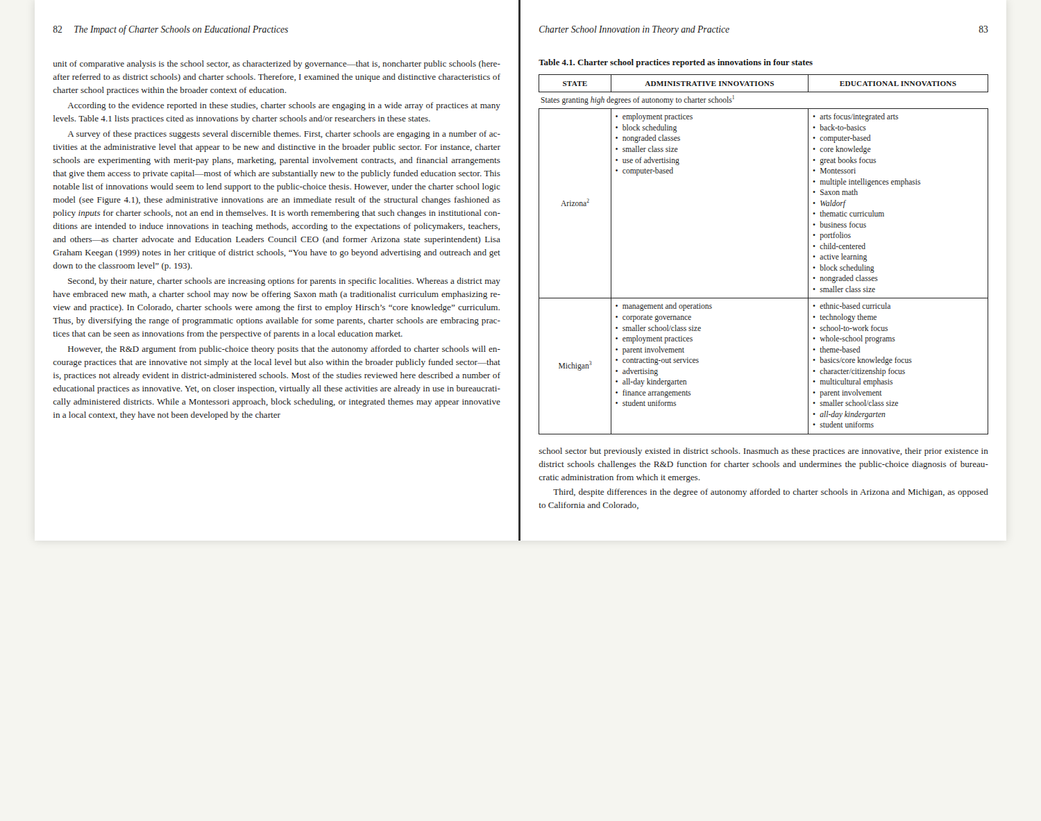82 The Impact of Charter Schools on Educational Practices
unit of comparative analysis is the school sector, as characterized by governance—that is, noncharter public schools (hereafter referred to as district schools) and charter schools. Therefore, I examined the unique and distinctive characteristics of charter school practices within the broader context of education.
According to the evidence reported in these studies, charter schools are engaging in a wide array of practices at many levels. Table 4.1 lists practices cited as innovations by charter schools and/or researchers in these states.
A survey of these practices suggests several discernible themes. First, charter schools are engaging in a number of activities at the administrative level that appear to be new and distinctive in the broader public sector. For instance, charter schools are experimenting with merit-pay plans, marketing, parental involvement contracts, and financial arrangements that give them access to private capital—most of which are substantially new to the publicly funded education sector. This notable list of innovations would seem to lend support to the public-choice thesis. However, under the charter school logic model (see Figure 4.1), these administrative innovations are an immediate result of the structural changes fashioned as policy inputs for charter schools, not an end in themselves. It is worth remembering that such changes in institutional conditions are intended to induce innovations in teaching methods, according to the expectations of policymakers, teachers, and others—as charter advocate and Education Leaders Council CEO (and former Arizona state superintendent) Lisa Graham Keegan (1999) notes in her critique of district schools, “You have to go beyond advertising and outreach and get down to the classroom level” (p. 193).
Second, by their nature, charter schools are increasing options for parents in specific localities. Whereas a district may have embraced new math, a charter school may now be offering Saxon math (a traditionalist curriculum emphasizing review and practice). In Colorado, charter schools were among the first to employ Hirsch’s “core knowledge” curriculum. Thus, by diversifying the range of programmatic options available for some parents, charter schools are embracing practices that can be seen as innovations from the perspective of parents in a local education market.
However, the R&D argument from public-choice theory posits that the autonomy afforded to charter schools will encourage practices that are innovative not simply at the local level but also within the broader publicly funded sector—that is, practices not already evident in district-administered schools. Most of the studies reviewed here described a number of educational practices as innovative. Yet, on closer inspection, virtually all these activities are already in use in bureaucratically administered districts. While a Montessori approach, block scheduling, or integrated themes may appear innovative in a local context, they have not been developed by the charter
Charter School Innovation in Theory and Practice 83
Table 4.1. Charter school practices reported as innovations in four states
| STATE | ADMINISTRATIVE INNOVATIONS | EDUCATIONAL INNOVATIONS |
| --- | --- | --- |
| States granting high degrees of autonomy to charter schools 1 |
| Arizona 2 | employment practices block scheduling nongraded classes smaller class size use of advertising computer-based | arts focus/integrated arts back-to-basics computer-based core knowledge great books focus Montessori multiple intelligences emphasis Saxon math Waldorf thematic curriculum business focus portfolios child-centered active learning block scheduling nongraded classes smaller class size |
| Michigan 3 | management and operations corporate governance smaller school/class size employment practices parent involvement contracting-out services advertising all-day kindergarten finance arrangements student uniforms | ethnic-based curricula technology theme school-to-work focus whole-school programs theme-based basics/core knowledge focus character/citizenship focus multicultural emphasis parent involvement smaller school/class size all-day kindergarten student uniforms |
school sector but previously existed in district schools. Inasmuch as these practices are innovative, their prior existence in district schools challenges the R&D function for charter schools and undermines the public-choice diagnosis of bureaucratic administration from which it emerges.
Third, despite differences in the degree of autonomy afforded to charter schools in Arizona and Michigan, as opposed to California and Colorado,